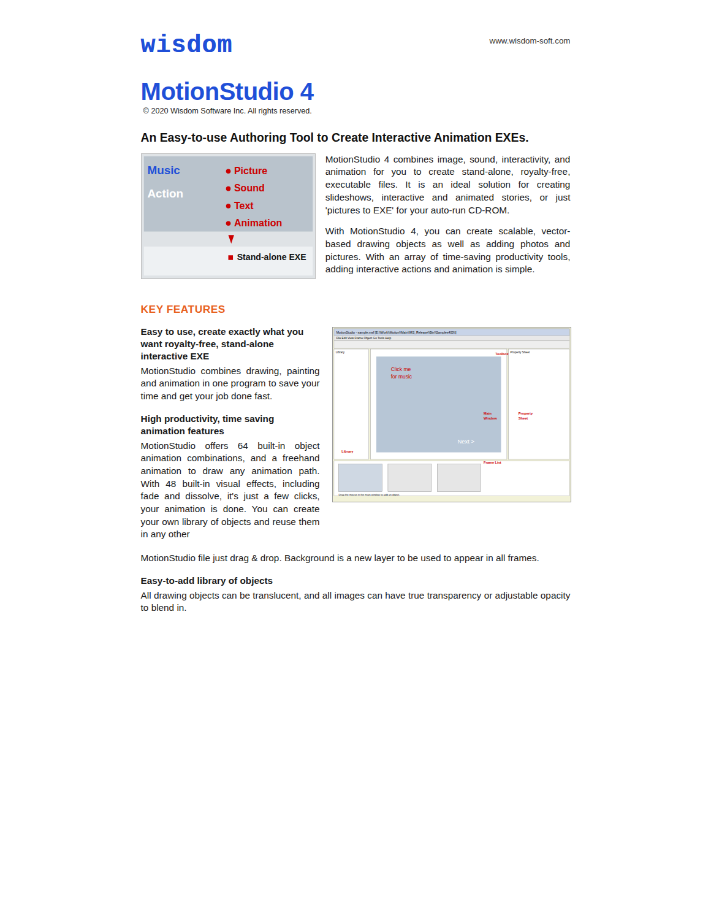wisdom
www.wisdom-soft.com
MotionStudio 4
© 2020 Wisdom Software Inc. All rights reserved.
An Easy-to-use Authoring Tool to Create Interactive Animation EXEs.
MotionStudio 4 combines image, sound, interactivity, and animation for you to create stand-alone, royalty-free, executable files. It is an ideal solution for creating slideshows, interactive and animated stories, or just 'pictures to EXE' for your auto-run CD-ROM.
With MotionStudio 4, you can create scalable, vector-based drawing objects as well as adding photos and pictures. With an array of time-saving productivity tools, adding interactive actions and animation is simple.
KEY FEATURES
Easy to use, create exactly what you want royalty-free, stand-alone interactive EXE
MotionStudio combines drawing, painting and animation in one program to save your time and get your job done fast.
High productivity, time saving animation features
MotionStudio offers 64 built-in object animation combinations, and a freehand animation to draw any animation path. With 48 built-in visual effects, including fade and dissolve, it's just a few clicks, your animation is done. You can create your own library of objects and reuse them in any other
MotionStudio file just drag & drop. Background is a new layer to be used to appear in all frames.
Easy-to-add library of objects
All drawing objects can be translucent, and all images can have true transparency or adjustable opacity to blend in.